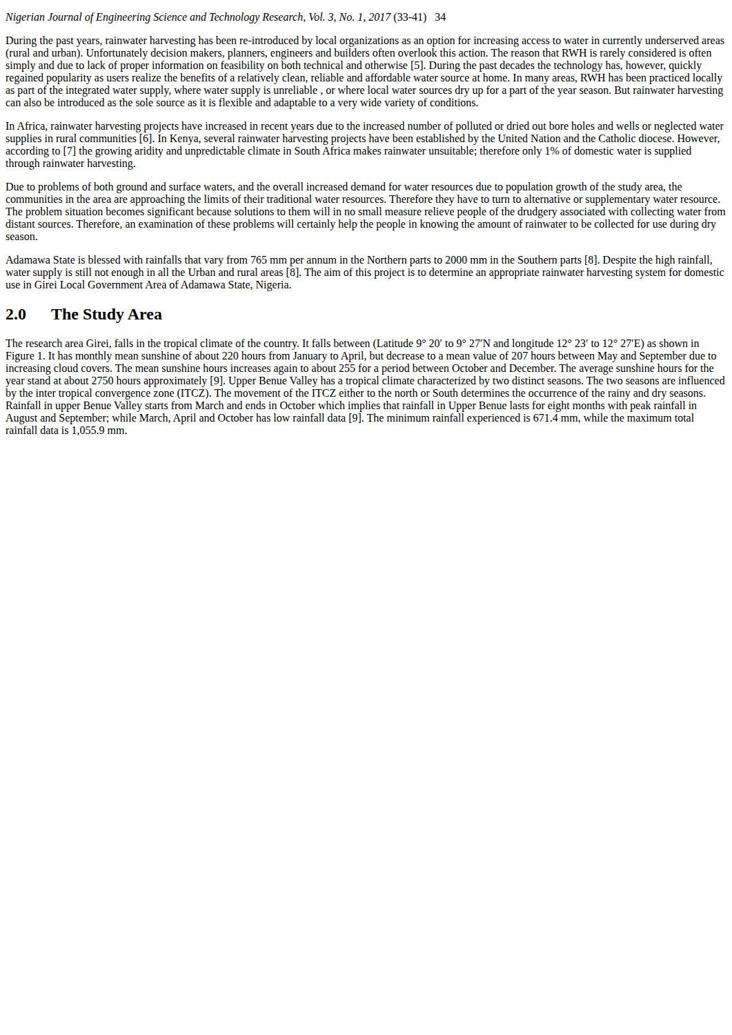Nigerian Journal of Engineering Science and Technology Research, Vol. 3, No. 1, 2017 (33-41) 34
During the past years, rainwater harvesting has been re-introduced by local organizations as an option for increasing access to water in currently underserved areas (rural and urban). Unfortunately decision makers, planners, engineers and builders often overlook this action. The reason that RWH is rarely considered is often simply and due to lack of proper information on feasibility on both technical and otherwise [5]. During the past decades the technology has, however, quickly regained popularity as users realize the benefits of a relatively clean, reliable and affordable water source at home. In many areas, RWH has been practiced locally as part of the integrated water supply, where water supply is unreliable , or where local water sources dry up for a part of the year season. But rainwater harvesting can also be introduced as the sole source as it is flexible and adaptable to a very wide variety of conditions.
In Africa, rainwater harvesting projects have increased in recent years due to the increased number of polluted or dried out bore holes and wells or neglected water supplies in rural communities [6]. In Kenya, several rainwater harvesting projects have been established by the United Nation and the Catholic diocese. However, according to [7] the growing aridity and unpredictable climate in South Africa makes rainwater unsuitable; therefore only 1% of domestic water is supplied through rainwater harvesting.
Due to problems of both ground and surface waters, and the overall increased demand for water resources due to population growth of the study area, the communities in the area are approaching the limits of their traditional water resources. Therefore they have to turn to alternative or supplementary water resource. The problem situation becomes significant because solutions to them will in no small measure relieve people of the drudgery associated with collecting water from distant sources. Therefore, an examination of these problems will certainly help the people in knowing the amount of rainwater to be collected for use during dry season.
Adamawa State is blessed with rainfalls that vary from 765 mm per annum in the Northern parts to 2000 mm in the Southern parts [8]. Despite the high rainfall, water supply is still not enough in all the Urban and rural areas [8]. The aim of this project is to determine an appropriate rainwater harvesting system for domestic use in Girei Local Government Area of Adamawa State, Nigeria.
2.0 The Study Area
The research area Girei, falls in the tropical climate of the country. It falls between (Latitude 9° 20′ to 9° 27′N and longitude 12° 23′ to 12° 27′E) as shown in Figure 1. It has monthly mean sunshine of about 220 hours from January to April, but decrease to a mean value of 207 hours between May and September due to increasing cloud covers. The mean sunshine hours increases again to about 255 for a period between October and December. The average sunshine hours for the year stand at about 2750 hours approximately [9]. Upper Benue Valley has a tropical climate characterized by two distinct seasons. The two seasons are influenced by the inter tropical convergence zone (ITCZ). The movement of the ITCZ either to the north or South determines the occurrence of the rainy and dry seasons. Rainfall in upper Benue Valley starts from March and ends in October which implies that rainfall in Upper Benue lasts for eight months with peak rainfall in August and September; while March, April and October has low rainfall data [9]. The minimum rainfall experienced is 671.4 mm, while the maximum total rainfall data is 1,055.9 mm.